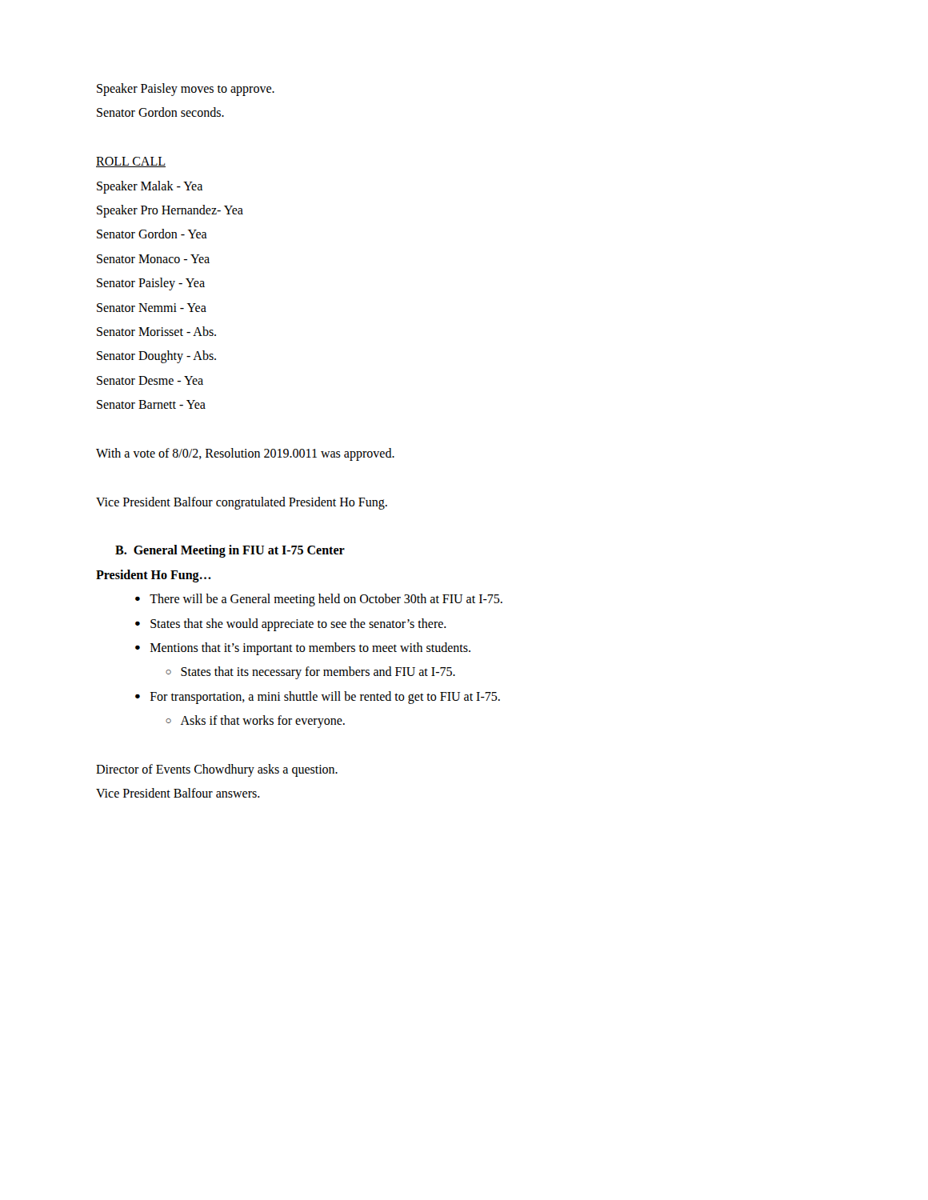Speaker Paisley moves to approve.
Senator Gordon seconds.
ROLL CALL
Speaker Malak - Yea
Speaker Pro Hernandez- Yea
Senator Gordon - Yea
Senator Monaco - Yea
Senator Paisley - Yea
Senator Nemmi - Yea
Senator Morisset - Abs.
Senator Doughty - Abs.
Senator Desme - Yea
Senator Barnett - Yea
With a vote of 8/0/2, Resolution 2019.0011 was approved.
Vice President Balfour congratulated President Ho Fung.
B. General Meeting in FIU at I-75 Center
President Ho Fung…
There will be a General meeting held on October 30th at FIU at I-75.
States that she would appreciate to see the senator’s there.
Mentions that it’s important to members to meet with students.
States that its necessary for members and FIU at I-75.
For transportation, a mini shuttle will be rented to get to FIU at I-75.
Asks if that works for everyone.
Director of Events Chowdhury asks a question.
Vice President Balfour answers.